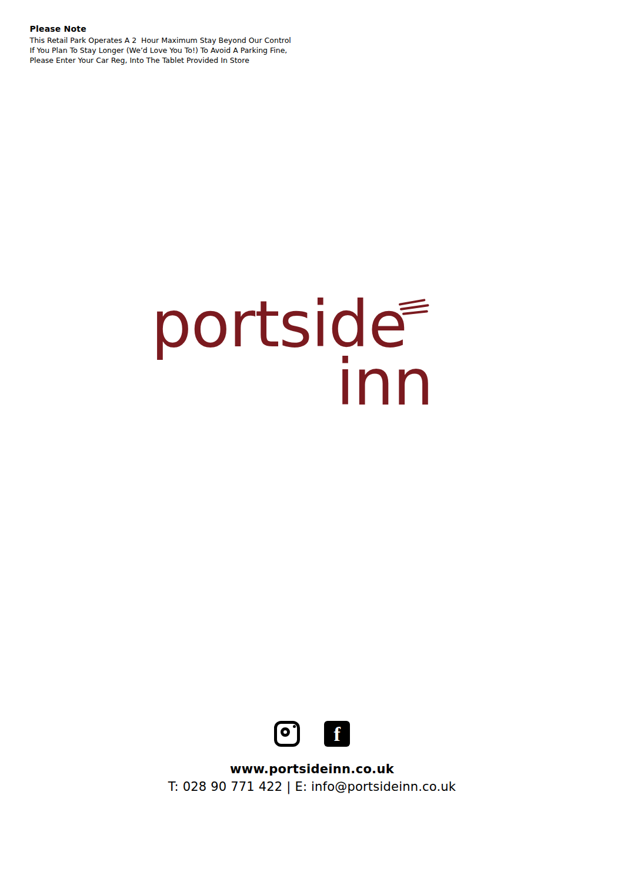Please Note
This Retail Park Operates A 2 Hour Maximum Stay Beyond Our Control
If You Plan To Stay Longer (We’d Love You To!) To Avoid A Parking Fine, Please Enter Your Car Reg, Into The Tablet Provided In Store
portside inn
www.portsideinn.co.uk
T: 028 90 771 422 | E: info@portsideinn.co.uk